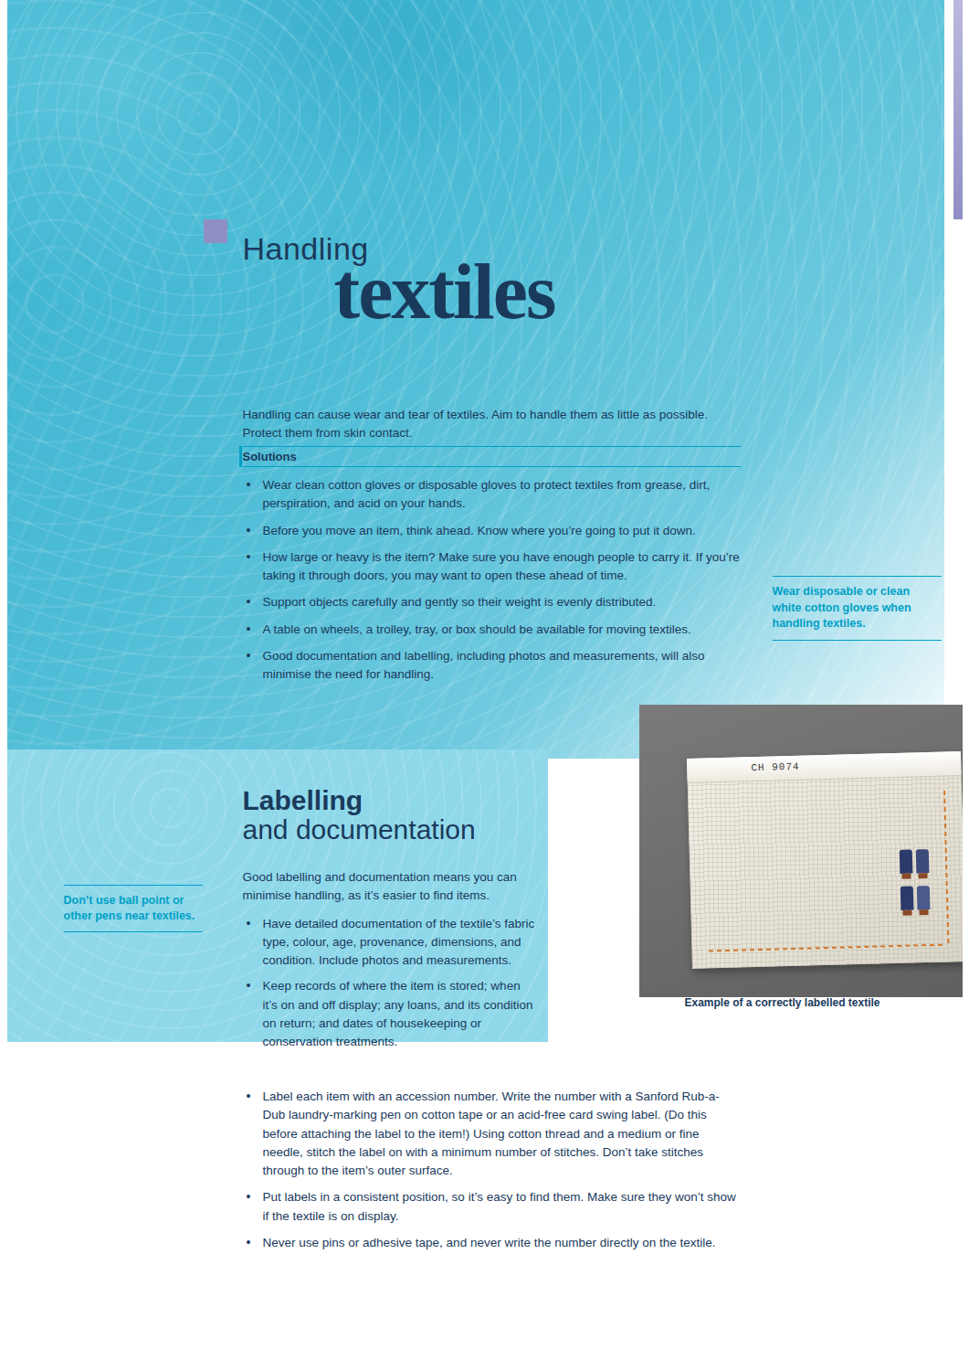Handling
textiles
Handling can cause wear and tear of textiles. Aim to handle them as little as possible. Protect them from skin contact.
Solutions
Wear clean cotton gloves or disposable gloves to protect textiles from grease, dirt, perspiration, and acid on your hands.
Before you move an item, think ahead. Know where you’re going to put it down.
How large or heavy is the item? Make sure you have enough people to carry it. If you’re taking it through doors, you may want to open these ahead of time.
Support objects carefully and gently so their weight is evenly distributed.
A table on wheels, a trolley, tray, or box should be available for moving textiles.
Good documentation and labelling, including photos and measurements, will also minimise the need for handling.
Wear disposable or clean white cotton gloves when handling textiles.
CH 9074
Example of a correctly labelled textile
Labellingand documentation
Don’t use ball point or other pens near textiles.
Good labelling and documentation means you can minimise handling, as it’s easier to find items.
Have detailed documentation of the textile’s fabric type, colour, age, provenance, dimensions, and condition. Include photos and measurements.
Keep records of where the item is stored; when it’s on and off display; any loans, and its condition on return; and dates of housekeeping or conservation treatments.
Label each item with an accession number. Write the number with a Sanford Rub-a-Dub laundry-marking pen on cotton tape or an acid-free card swing label. (Do this before attaching the label to the item!) Using cotton thread and a medium or fine needle, stitch the label on with a minimum number of stitches. Don’t take stitches through to the item’s outer surface.
Put labels in a consistent position, so it’s easy to find them. Make sure they won’t show if the textile is on display.
Never use pins or adhesive tape, and never write the number directly on the textile.
4